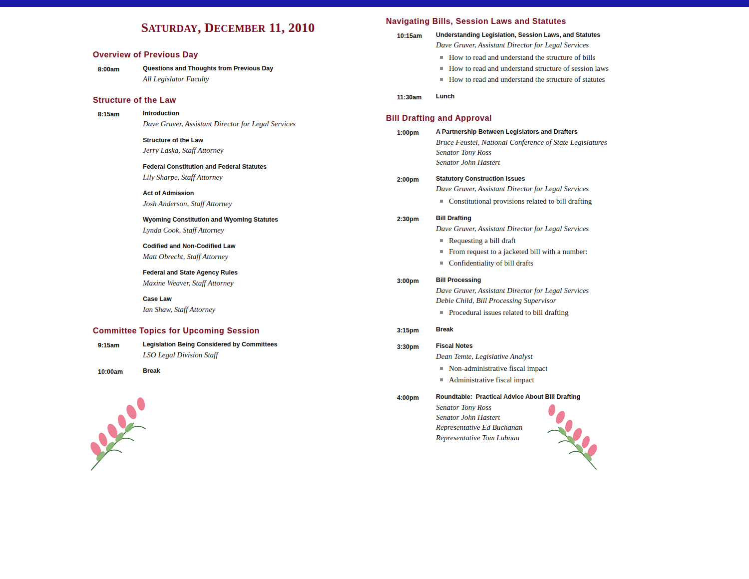SATURDAY, DECEMBER 11, 2010
Overview of Previous Day
8:00am
Questions and Thoughts from Previous Day
All Legislator Faculty
Structure of the Law
8:15am
Introduction
Dave Gruver, Assistant Director for Legal Services
Structure of the Law
Jerry Laska, Staff Attorney
Federal Constitution and Federal Statutes
Lily Sharpe, Staff Attorney
Act of Admission
Josh Anderson, Staff Attorney
Wyoming Constitution and Wyoming Statutes
Lynda Cook, Staff Attorney
Codified and Non-Codified Law
Matt Obrecht, Staff Attorney
Federal and State Agency Rules
Maxine Weaver, Staff Attorney
Case Law
Ian Shaw, Staff Attorney
Committee Topics for Upcoming Session
9:15am
Legislation Being Considered by Committees
LSO Legal Division Staff
10:00am
Break
Navigating Bills, Session Laws and Statutes
10:15am
Understanding Legislation, Session Laws, and Statutes
Dave Gruver, Assistant Director for Legal Services
How to read and understand the structure of bills
How to read and understand structure of session laws
How to read and understand the structure of statutes
11:30am
Lunch
Bill Drafting and Approval
1:00pm
A Partnership Between Legislators and Drafters
Bruce Feustel, National Conference of State Legislatures
Senator Tony Ross
Senator John Hastert
2:00pm
Statutory Construction Issues
Dave Gruver, Assistant Director for Legal Services
Constitutional provisions related to bill drafting
2:30pm
Bill Drafting
Dave Gruver, Assistant Director for Legal Services
Requesting a bill draft
From request to a jacketed bill with a number:
Confidentiality of bill drafts
3:00pm
Bill Processing
Dave Gruver, Assistant Director for Legal Services
Debie Child, Bill Processing Supervisor
Procedural issues related to bill drafting
3:15pm
Break
3:30pm
Fiscal Notes
Dean Temte, Legislative Analyst
Non-administrative fiscal impact
Administrative fiscal impact
4:00pm
Roundtable: Practical Advice About Bill Drafting
Senator Tony Ross
Senator John Hastert
Representative Ed Buchanan
Representative Tom Lubnau